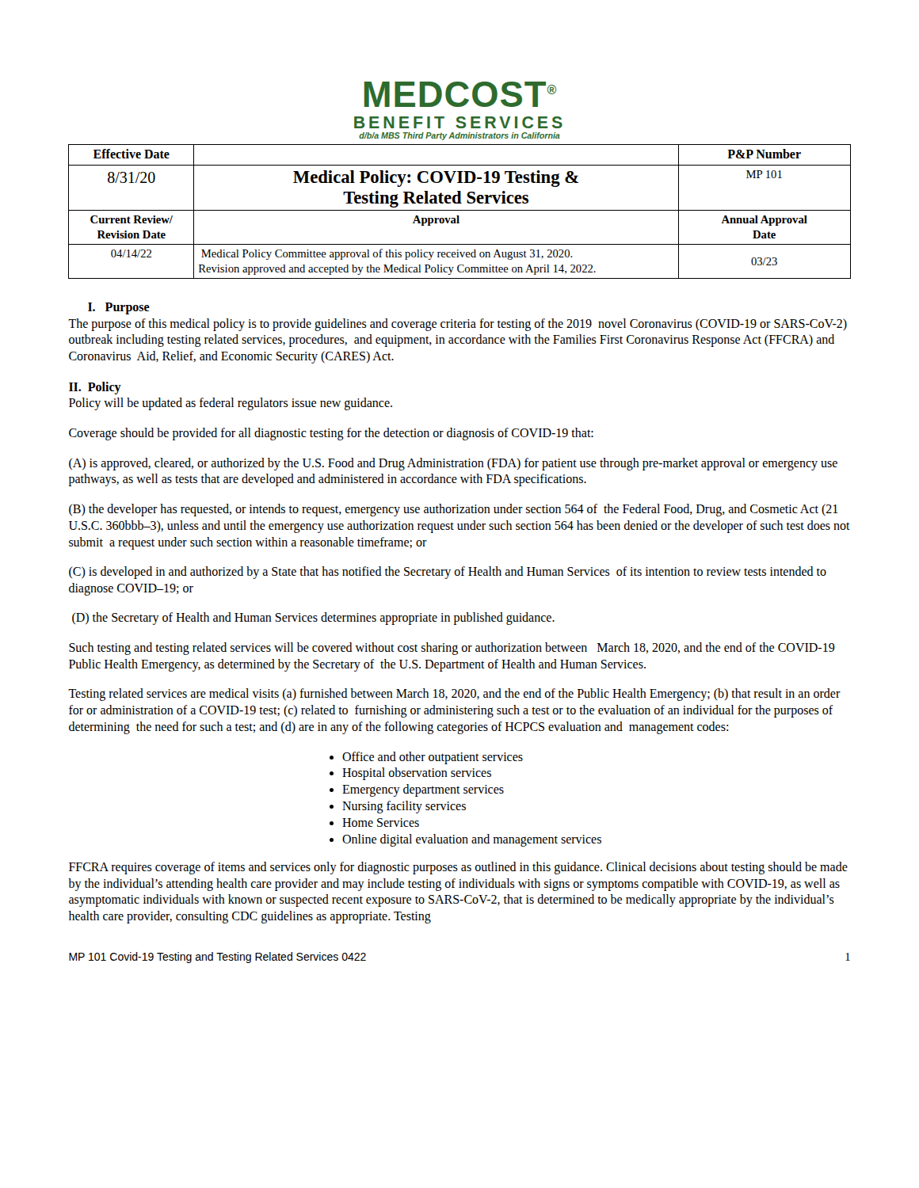MEDCOST®
BENEFIT SERVICES
d/b/a MBS Third Party Administrators in California
| Effective Date | | P&P Number |
| 8/31/20 | Medical Policy: COVID-19 Testing & Testing Related Services | MP 101 |
| Current Review/ Revision Date | Approval | Annual Approval Date |
| 04/14/22 | Medical Policy Committee approval of this policy received on August 31, 2020. Revision approved and accepted by the Medical Policy Committee on April 14, 2022. | 03/23 |
I. Purpose
The purpose of this medical policy is to provide guidelines and coverage criteria for testing of the 2019 novel Coronavirus (COVID-19 or SARS-CoV-2) outbreak including testing related services, procedures, and equipment, in accordance with the Families First Coronavirus Response Act (FFCRA) and Coronavirus Aid, Relief, and Economic Security (CARES) Act.
II. Policy
Policy will be updated as federal regulators issue new guidance.
Coverage should be provided for all diagnostic testing for the detection or diagnosis of COVID-19 that:
(A) is approved, cleared, or authorized by the U.S. Food and Drug Administration (FDA) for patient use through pre-market approval or emergency use pathways, as well as tests that are developed and administered in accordance with FDA specifications.
(B) the developer has requested, or intends to request, emergency use authorization under section 564 of the Federal Food, Drug, and Cosmetic Act (21 U.S.C. 360bbb–3), unless and until the emergency use authorization request under such section 564 has been denied or the developer of such test does not submit a request under such section within a reasonable timeframe; or
(C) is developed in and authorized by a State that has notified the Secretary of Health and Human Services of its intention to review tests intended to diagnose COVID–19; or
(D) the Secretary of Health and Human Services determines appropriate in published guidance.
Such testing and testing related services will be covered without cost sharing or authorization between March 18, 2020, and the end of the COVID-19 Public Health Emergency, as determined by the Secretary of the U.S. Department of Health and Human Services.
Testing related services are medical visits (a) furnished between March 18, 2020, and the end of the Public Health Emergency; (b) that result in an order for or administration of a COVID-19 test; (c) related to furnishing or administering such a test or to the evaluation of an individual for the purposes of determining the need for such a test; and (d) are in any of the following categories of HCPCS evaluation and management codes:
Office and other outpatient services
Hospital observation services
Emergency department services
Nursing facility services
Home Services
Online digital evaluation and management services
FFCRA requires coverage of items and services only for diagnostic purposes as outlined in this guidance. Clinical decisions about testing should be made by the individual’s attending health care provider and may include testing of individuals with signs or symptoms compatible with COVID-19, as well as asymptomatic individuals with known or suspected recent exposure to SARS-CoV-2, that is determined to be medically appropriate by the individual’s health care provider, consulting CDC guidelines as appropriate. Testing
MP 101 Covid-19 Testing and Testing Related Services 0422 1